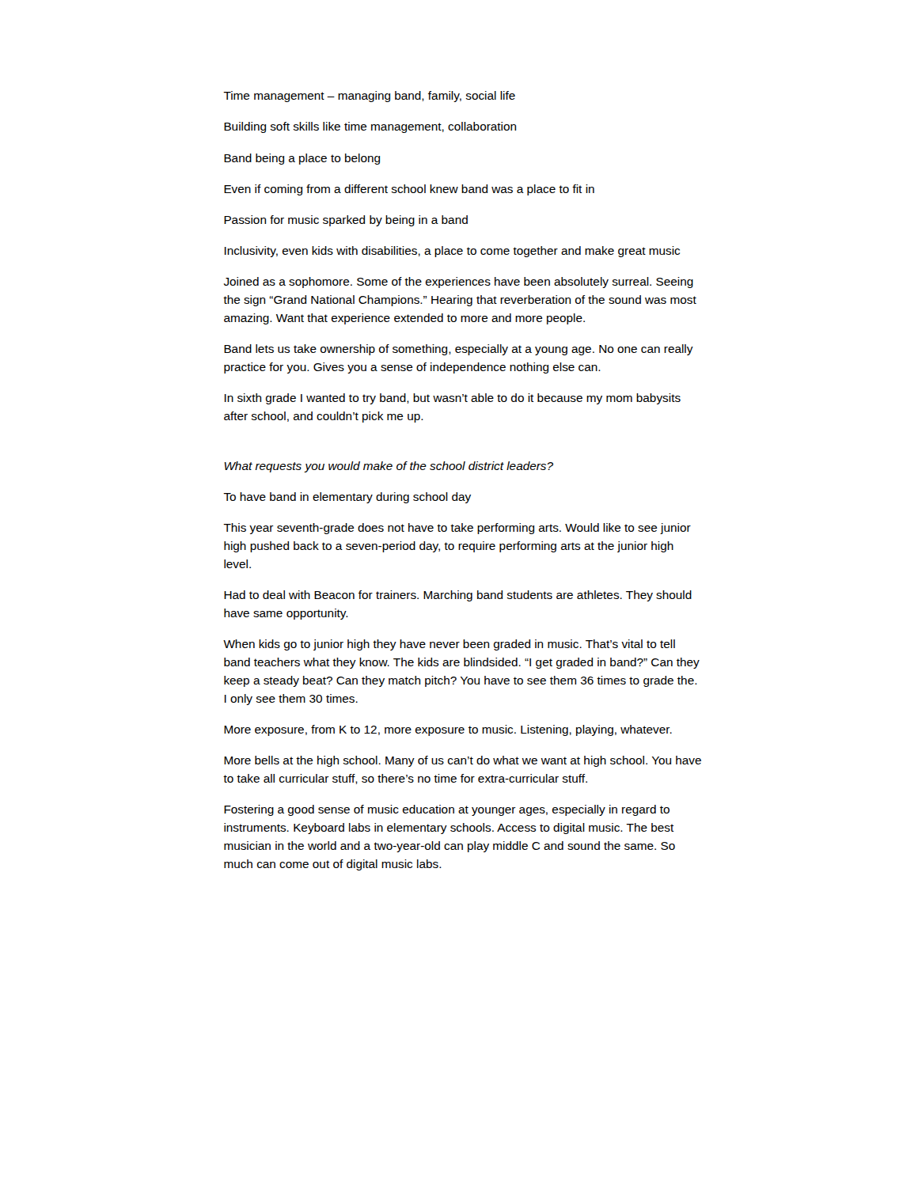Time management – managing band, family, social life
Building soft skills like time management, collaboration
Band being a place to belong
Even if coming from a different school knew band was a place to fit in
Passion for music sparked by being in a band
Inclusivity, even kids with disabilities, a place to come together and make great music
Joined as a sophomore. Some of the experiences have been absolutely surreal. Seeing the sign “Grand National Champions.” Hearing that reverberation of the sound was most amazing. Want that experience extended to more and more people.
Band lets us take ownership of something, especially at a young age. No one can really practice for you. Gives you a sense of independence nothing else can.
In sixth grade I wanted to try band, but wasn’t able to do it because my mom babysits after school, and couldn’t pick me up.
What requests you would make of the school district leaders?
To have band in elementary during school day
This year seventh-grade does not have to take performing arts. Would like to see junior high pushed back to a seven-period day, to require performing arts at the junior high level.
Had to deal with Beacon for trainers. Marching band students are athletes. They should have same opportunity.
When kids go to junior high they have never been graded in music. That’s vital to tell band teachers what they know. The kids are blindsided. “I get graded in band?” Can they keep a steady beat? Can they match pitch? You have to see them 36 times to grade the. I only see them 30 times.
More exposure, from K to 12, more exposure to music. Listening, playing, whatever.
More bells at the high school. Many of us can’t do what we want at high school. You have to take all curricular stuff, so there’s no time for extra-curricular stuff.
Fostering a good sense of music education at younger ages, especially in regard to instruments. Keyboard labs in elementary schools. Access to digital music. The best musician in the world and a two-year-old can play middle C and sound the same. So much can come out of digital music labs.